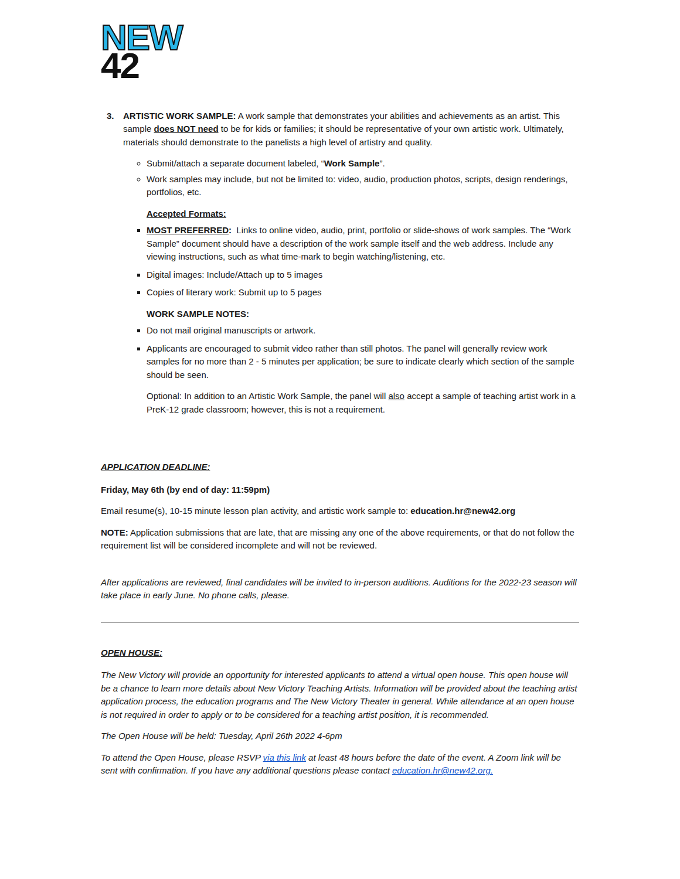NEW 42
ARTISTIC WORK SAMPLE: A work sample that demonstrates your abilities and achievements as an artist. This sample does NOT need to be for kids or families; it should be representative of your own artistic work. Ultimately, materials should demonstrate to the panelists a high level of artistry and quality.
Submit/attach a separate document labeled, “Work Sample”.
Work samples may include, but not be limited to: video, audio, production photos, scripts, design renderings, portfolios, etc.
Accepted Formats:
MOST PREFERRED: Links to online video, audio, print, portfolio or slide-shows of work samples. The “Work Sample” document should have a description of the work sample itself and the web address. Include any viewing instructions, such as what time-mark to begin watching/listening, etc.
Digital images: Include/Attach up to 5 images
Copies of literary work: Submit up to 5 pages
WORK SAMPLE NOTES:
Do not mail original manuscripts or artwork.
Applicants are encouraged to submit video rather than still photos. The panel will generally review work samples for no more than 2 - 5 minutes per application; be sure to indicate clearly which section of the sample should be seen.
Optional: In addition to an Artistic Work Sample, the panel will also accept a sample of teaching artist work in a PreK-12 grade classroom; however, this is not a requirement.
APPLICATION DEADLINE:
Friday, May 6th (by end of day: 11:59pm)
Email resume(s), 10-15 minute lesson plan activity, and artistic work sample to: education.hr@new42.org
NOTE: Application submissions that are late, that are missing any one of the above requirements, or that do not follow the requirement list will be considered incomplete and will not be reviewed.
After applications are reviewed, final candidates will be invited to in-person auditions. Auditions for the 2022-23 season will take place in early June. No phone calls, please.
OPEN HOUSE:
The New Victory will provide an opportunity for interested applicants to attend a virtual open house. This open house will be a chance to learn more details about New Victory Teaching Artists. Information will be provided about the teaching artist application process, the education programs and The New Victory Theater in general. While attendance at an open house is not required in order to apply or to be considered for a teaching artist position, it is recommended.
The Open House will be held: Tuesday, April 26th 2022 4-6pm
To attend the Open House, please RSVP via this link at least 48 hours before the date of the event. A Zoom link will be sent with confirmation. If you have any additional questions please contact education.hr@new42.org.